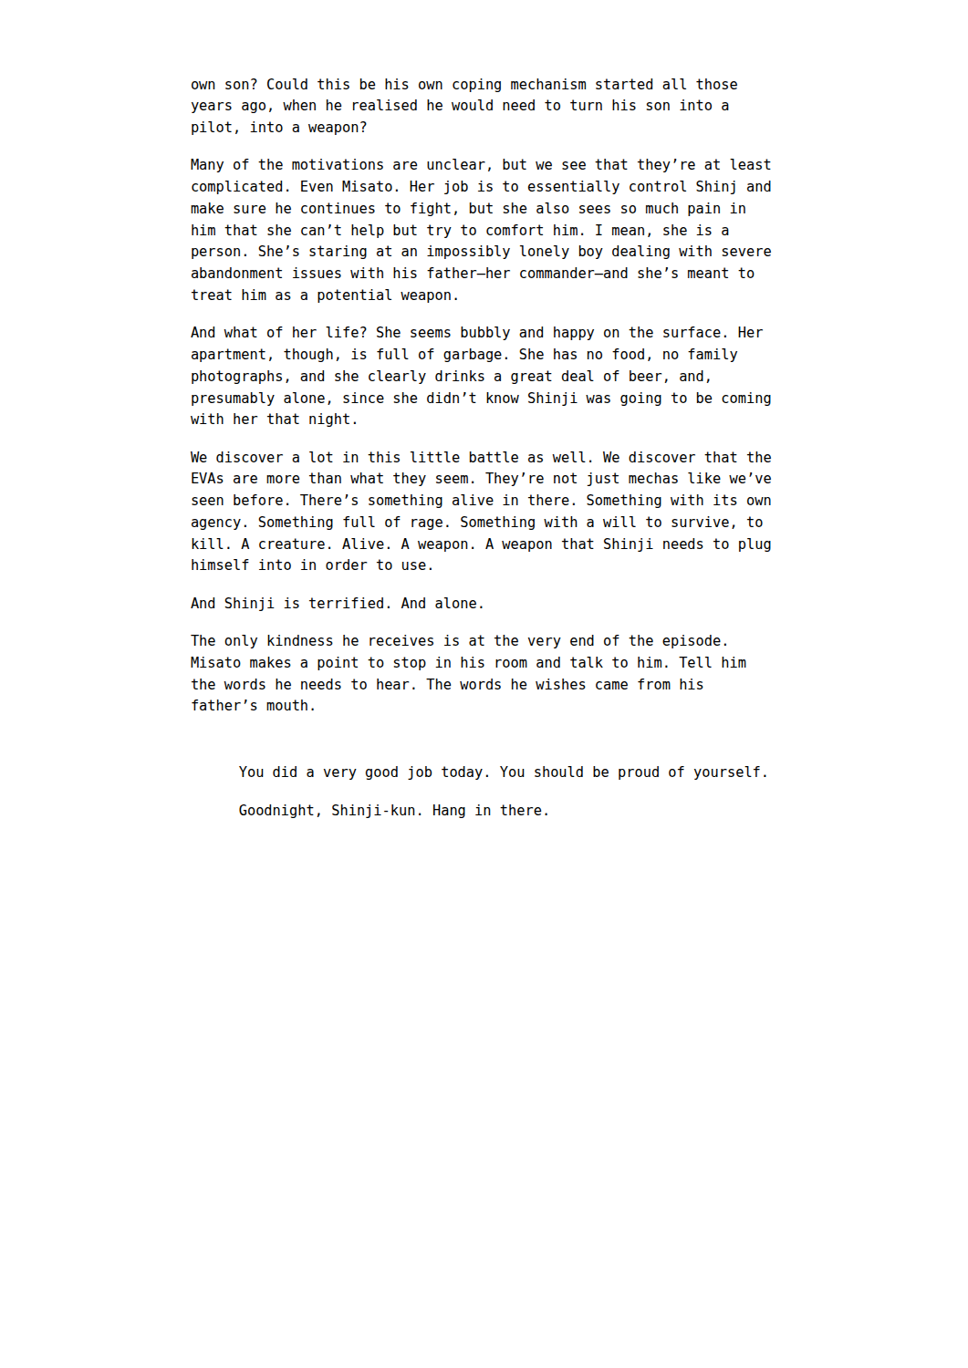own son? Could this be his own coping mechanism started all those years ago, when he realised he would need to turn his son into a pilot, into a weapon?
Many of the motivations are unclear, but we see that they’re at least complicated. Even Misato. Her job is to essentially control Shinj and make sure he continues to fight, but she also sees so much pain in him that she can’t help but try to comfort him. I mean, she is a person. She’s staring at an impossibly lonely boy dealing with severe abandonment issues with his father—her commander—and she’s meant to treat him as a potential weapon.
And what of her life? She seems bubbly and happy on the surface. Her apartment, though, is full of garbage. She has no food, no family photographs, and she clearly drinks a great deal of beer, and, presumably alone, since she didn’t know Shinji was going to be coming with her that night.
We discover a lot in this little battle as well. We discover that the EVAs are more than what they seem. They’re not just mechas like we’ve seen before. There’s something alive in there. Something with its own agency. Something full of rage. Something with a will to survive, to kill. A creature. Alive. A weapon. A weapon that Shinji needs to plug himself into in order to use.
And Shinji is terrified. And alone.
The only kindness he receives is at the very end of the episode. Misato makes a point to stop in his room and talk to him. Tell him the words he needs to hear. The words he wishes came from his father’s mouth.
You did a very good job today. You should be proud of yourself.
Goodnight, Shinji-kun. Hang in there.